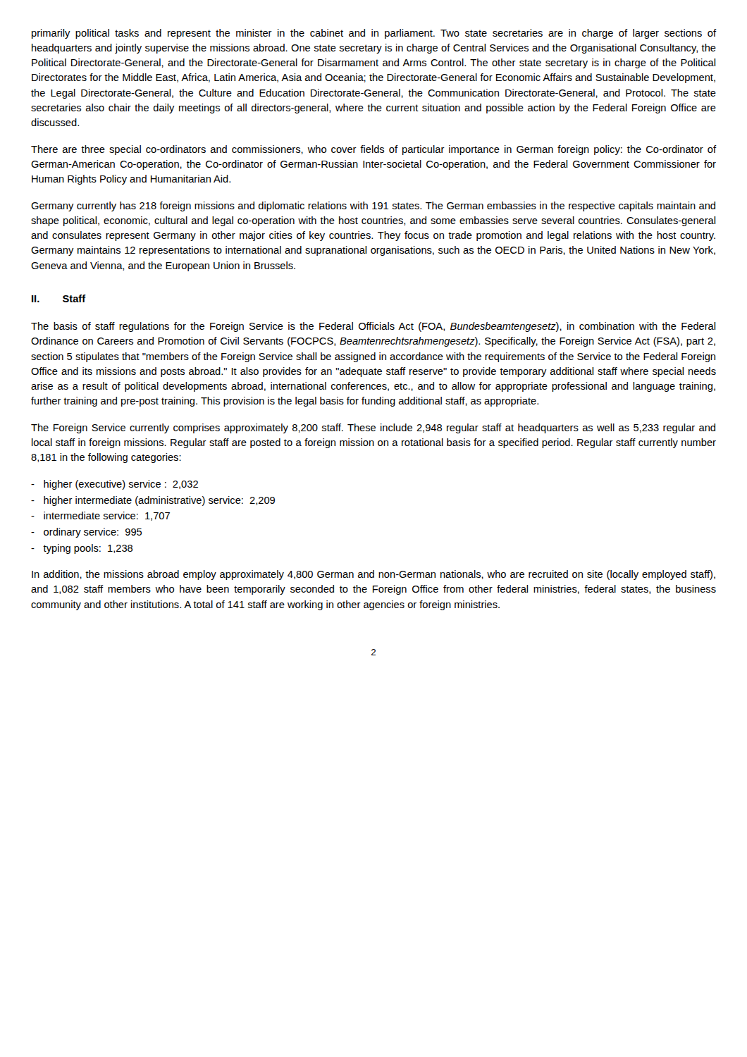primarily political tasks and represent the minister in the cabinet and in parliament. Two state secretaries are in charge of larger sections of headquarters and jointly supervise the missions abroad. One state secretary is in charge of Central Services and the Organisational Consultancy, the Political Directorate-General, and the Directorate-General for Disarmament and Arms Control. The other state secretary is in charge of the Political Directorates for the Middle East, Africa, Latin America, Asia and Oceania; the Directorate-General for Economic Affairs and Sustainable Development, the Legal Directorate-General, the Culture and Education Directorate-General, the Communication Directorate-General, and Protocol. The state secretaries also chair the daily meetings of all directors-general, where the current situation and possible action by the Federal Foreign Office are discussed.
There are three special co-ordinators and commissioners, who cover fields of particular importance in German foreign policy: the Co-ordinator of German-American Co-operation, the Co-ordinator of German-Russian Inter-societal Co-operation, and the Federal Government Commissioner for Human Rights Policy and Humanitarian Aid.
Germany currently has 218 foreign missions and diplomatic relations with 191 states. The German embassies in the respective capitals maintain and shape political, economic, cultural and legal co-operation with the host countries, and some embassies serve several countries. Consulates-general and consulates represent Germany in other major cities of key countries. They focus on trade promotion and legal relations with the host country. Germany maintains 12 representations to international and supranational organisations, such as the OECD in Paris, the United Nations in New York, Geneva and Vienna, and the European Union in Brussels.
II. Staff
The basis of staff regulations for the Foreign Service is the Federal Officials Act (FOA, Bundesbeamtengesetz), in combination with the Federal Ordinance on Careers and Promotion of Civil Servants (FOCPCS, Beamtenrechtsrahmengesetz). Specifically, the Foreign Service Act (FSA), part 2, section 5 stipulates that "members of the Foreign Service shall be assigned in accordance with the requirements of the Service to the Federal Foreign Office and its missions and posts abroad." It also provides for an "adequate staff reserve" to provide temporary additional staff where special needs arise as a result of political developments abroad, international conferences, etc., and to allow for appropriate professional and language training, further training and pre-post training. This provision is the legal basis for funding additional staff, as appropriate.
The Foreign Service currently comprises approximately 8,200 staff. These include 2,948 regular staff at headquarters as well as 5,233 regular and local staff in foreign missions. Regular staff are posted to a foreign mission on a rotational basis for a specified period. Regular staff currently number 8,181 in the following categories:
higher (executive) service : 2,032
higher intermediate (administrative) service: 2,209
intermediate service: 1,707
ordinary service: 995
typing pools: 1,238
In addition, the missions abroad employ approximately 4,800 German and non-German nationals, who are recruited on site (locally employed staff), and 1,082 staff members who have been temporarily seconded to the Foreign Office from other federal ministries, federal states, the business community and other institutions. A total of 141 staff are working in other agencies or foreign ministries.
2